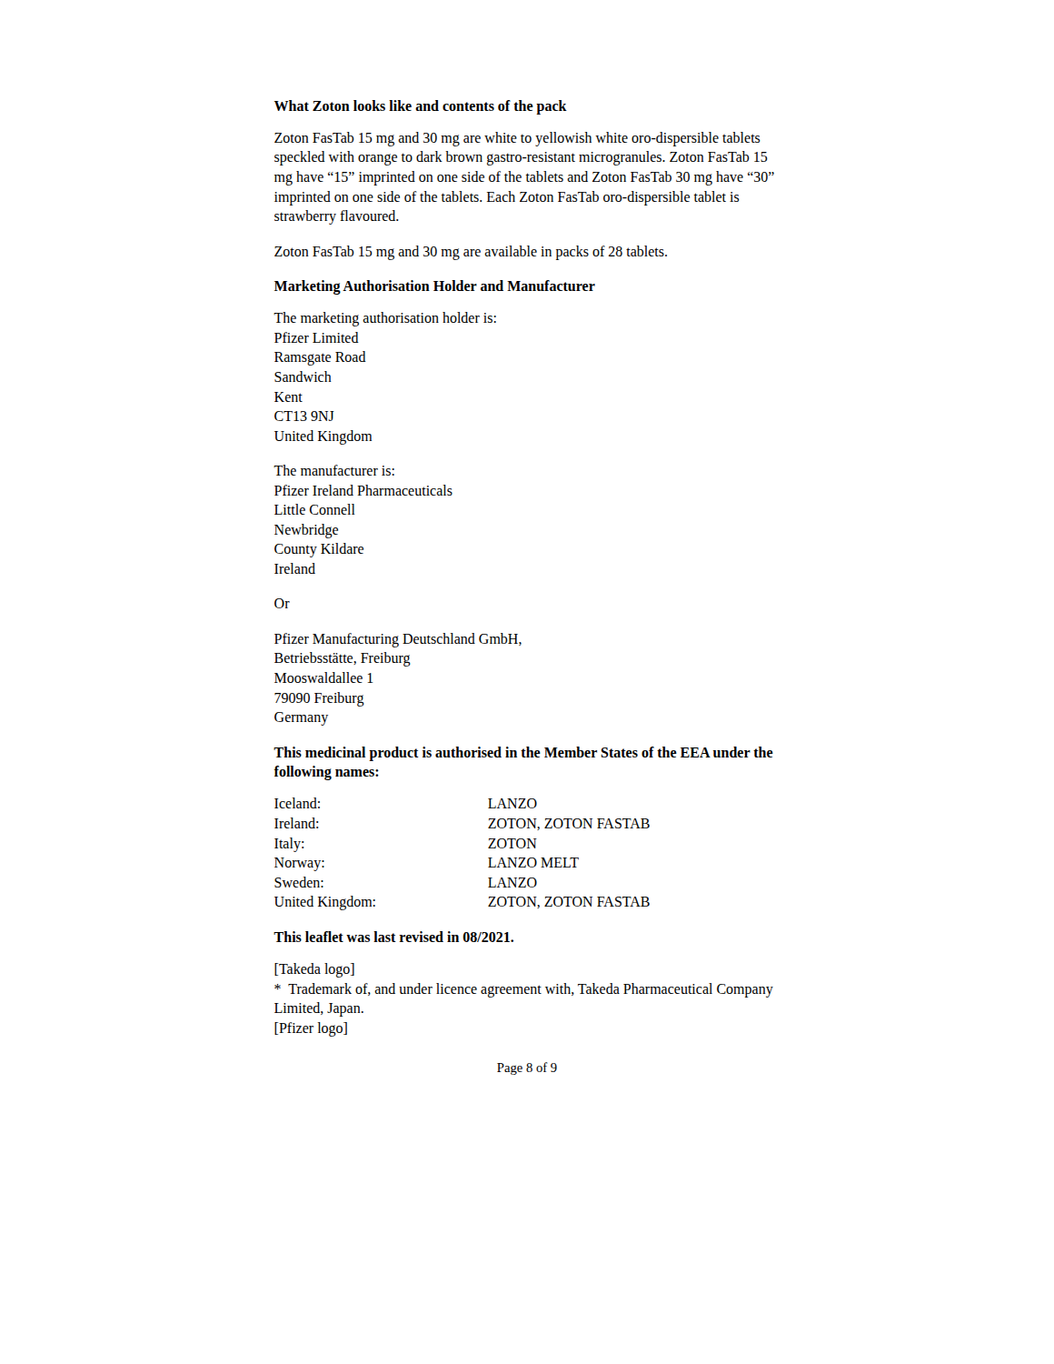What Zoton looks like and contents of the pack
Zoton FasTab 15 mg and 30 mg are white to yellowish white oro-dispersible tablets speckled with orange to dark brown gastro-resistant microgranules. Zoton FasTab 15 mg have “15” imprinted on one side of the tablets and Zoton FasTab 30 mg have “30” imprinted on one side of the tablets. Each Zoton FasTab oro-dispersible tablet is strawberry flavoured.
Zoton FasTab 15 mg and 30 mg are available in packs of 28 tablets.
Marketing Authorisation Holder and Manufacturer
The marketing authorisation holder is:
Pfizer Limited
Ramsgate Road
Sandwich
Kent
CT13 9NJ
United Kingdom
The manufacturer is:
Pfizer Ireland Pharmaceuticals
Little Connell
Newbridge
County Kildare
Ireland
Or
Pfizer Manufacturing Deutschland GmbH,
Betriebsstätte, Freiburg
Mooswaldallee 1
79090 Freiburg
Germany
This medicinal product is authorised in the Member States of the EEA under the following names:
| Iceland: | LANZO |
| Ireland: | ZOTON, ZOTON FASTAB |
| Italy: | ZOTON |
| Norway: | LANZO MELT |
| Sweden: | LANZO |
| United Kingdom: | ZOTON, ZOTON FASTAB |
This leaflet was last revised in 08/2021.
[Takeda logo]
* Trademark of, and under licence agreement with, Takeda Pharmaceutical Company Limited, Japan.
[Pfizer logo]
Page 8 of 9